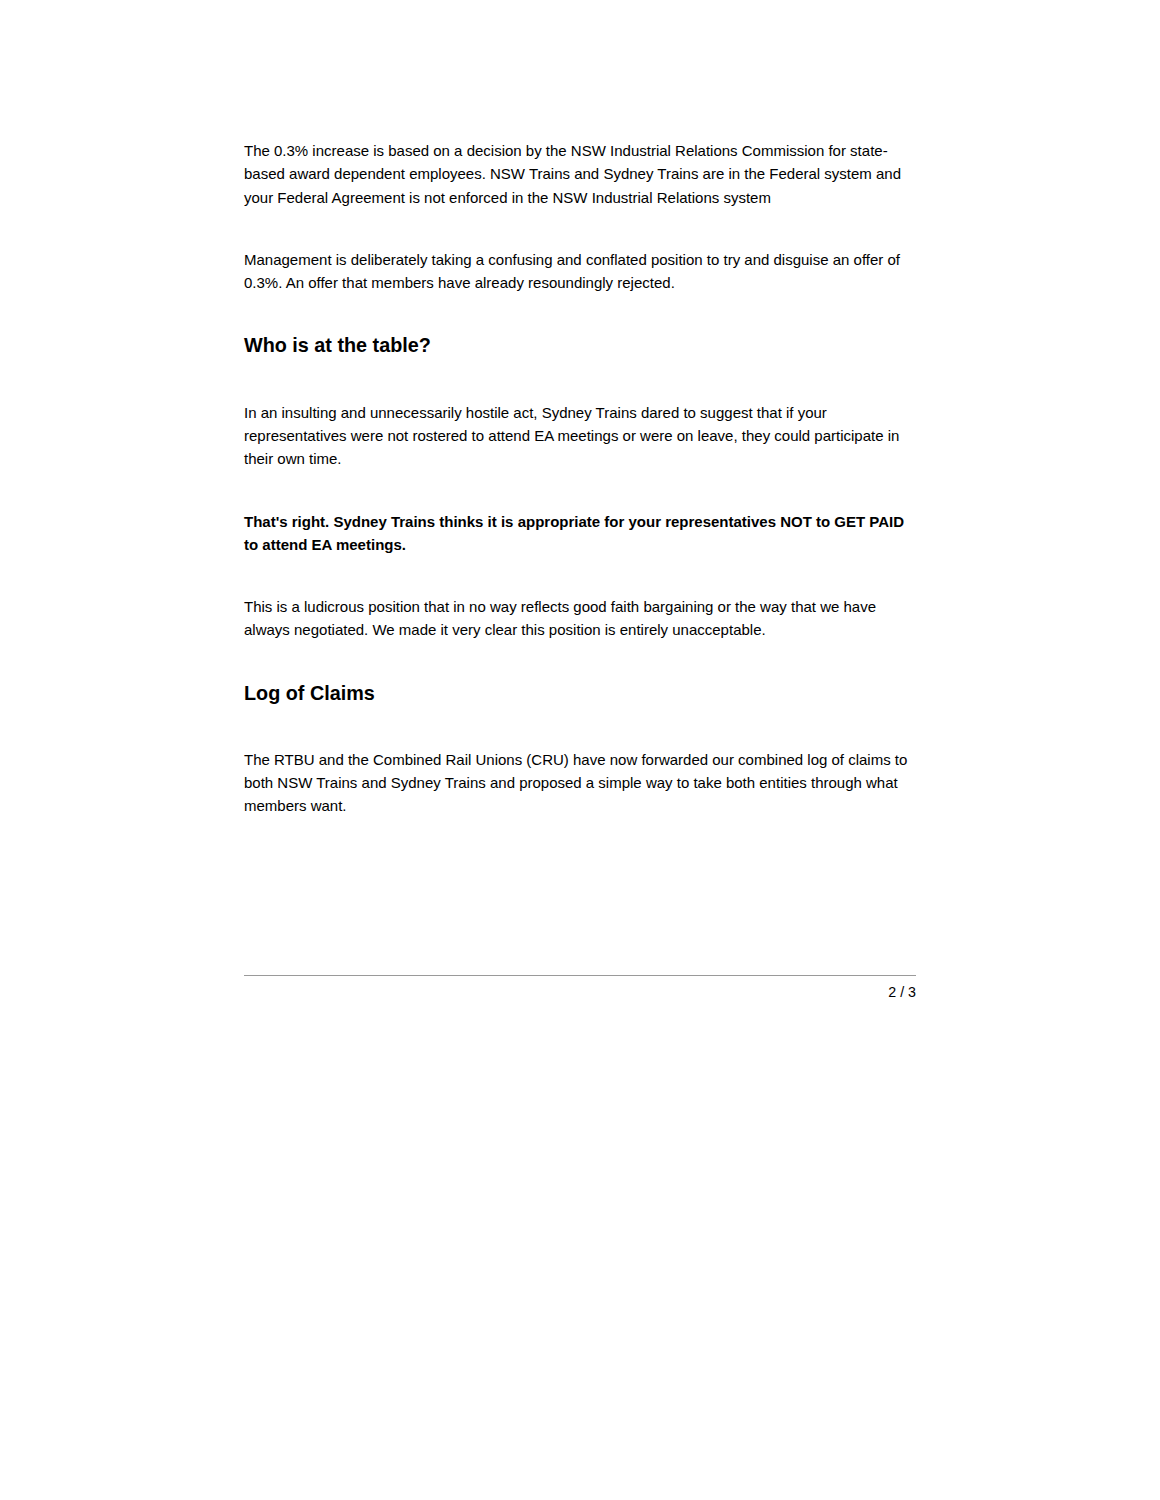The 0.3% increase is based on a decision by the NSW Industrial Relations Commission for state-based award dependent employees. NSW Trains and Sydney Trains are in the Federal system and your Federal Agreement is not enforced in the NSW Industrial Relations system
Management is deliberately taking a confusing and conflated position to try and disguise an offer of 0.3%. An offer that members have already resoundingly rejected.
Who is at the table?
In an insulting and unnecessarily hostile act, Sydney Trains dared to suggest that if your representatives were not rostered to attend EA meetings or were on leave, they could participate in their own time.
That's right. Sydney Trains thinks it is appropriate for your representatives NOT to GET PAID to attend EA meetings.
This is a ludicrous position that in no way reflects good faith bargaining or the way that we have always negotiated. We made it very clear this position is entirely unacceptable.
Log of Claims
The RTBU and the Combined Rail Unions (CRU) have now forwarded our combined log of claims to both NSW Trains and Sydney Trains and proposed a simple way to take both entities through what members want.
2 / 3